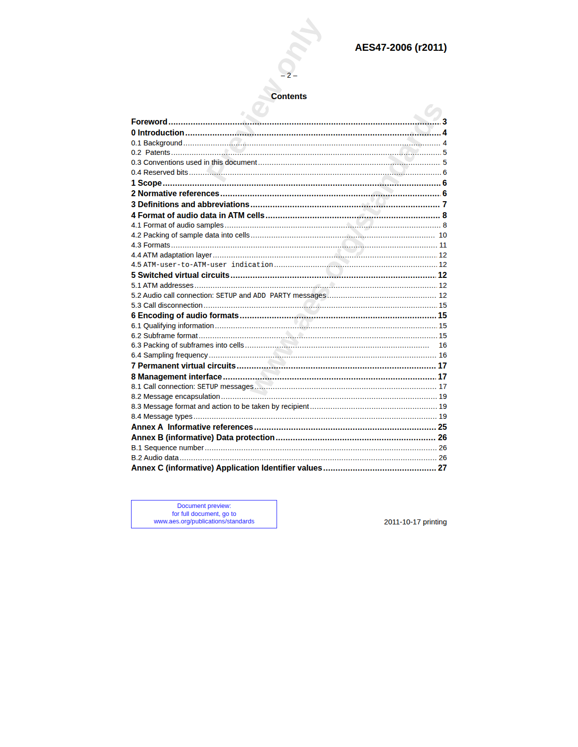Preview only www.aes.org/standards
AES47-2006 (r2011)
– 2 –
Contents
Foreword .................................................................................................................................. 3
0 Introduction ......................................................................................................................... 4
0.1 Background ......................................................................................................................... 4
0.2 Patents .............................................................................................................................. 5
0.3 Conventions used in this document ................................................................................. 5
0.4 Reserved bits ..................................................................................................................... 6
1 Scope .................................................................................................................................. 6
2 Normative references ....................................................................................................... 6
3 Definitions and abbreviations ......................................................................................... 7
4 Format of audio data in ATM cells ................................................................................. 8
4.1 Format of audio samples ....................................................................................................... 8
4.2 Packing of sample data into cells ................................................................................. 10
4.3 Formats .............................................................................................................................. 11
4.4 ATM adaptation layer ............................................................................................................. 12
4.5 ATM-user-to-ATM-user indication ............................................................................. 12
5 Switched virtual circuits ................................................................................................. 12
5.1 ATM addresses ..................................................................................................................... 12
5.2 Audio call connection: SETUP and ADD PARTY messages ......................................................... 12
5.3 Call disconnection ................................................................................................................. 15
6 Encoding of audio formats ............................................................................................. 15
6.1 Qualifying information ............................................................................................................. 15
6.2 Subframe format ................................................................................................................. 15
6.3 Packing of subframes into cells ................................................................................. 16
6.4 Sampling frequency ............................................................................................................. 16
7 Permanent virtual circuits ............................................................................................. 17
8 Management interface ....................................................................................................... 17
8.1 Call connection: SETUP messages ................................................................................. 17
8.2 Message encapsulation ......................................................................................................... 19
8.3 Message format and action to be taken by recipient ................................................................................. 19
8.4 Message types ..................................................................................................................... 19
Annex A Informative references ......................................................................................... 25
Annex B (informative) Data protection ................................................................................. 26
B.1 Sequence number ................................................................................................................. 26
B.2 Audio data ......................................................................................................................... 26
Annex C (informative) Application Identifier values ......................................................... 27
Document preview:
for full document, go to
www.aes.org/publications/standards
2011-10-17 printing